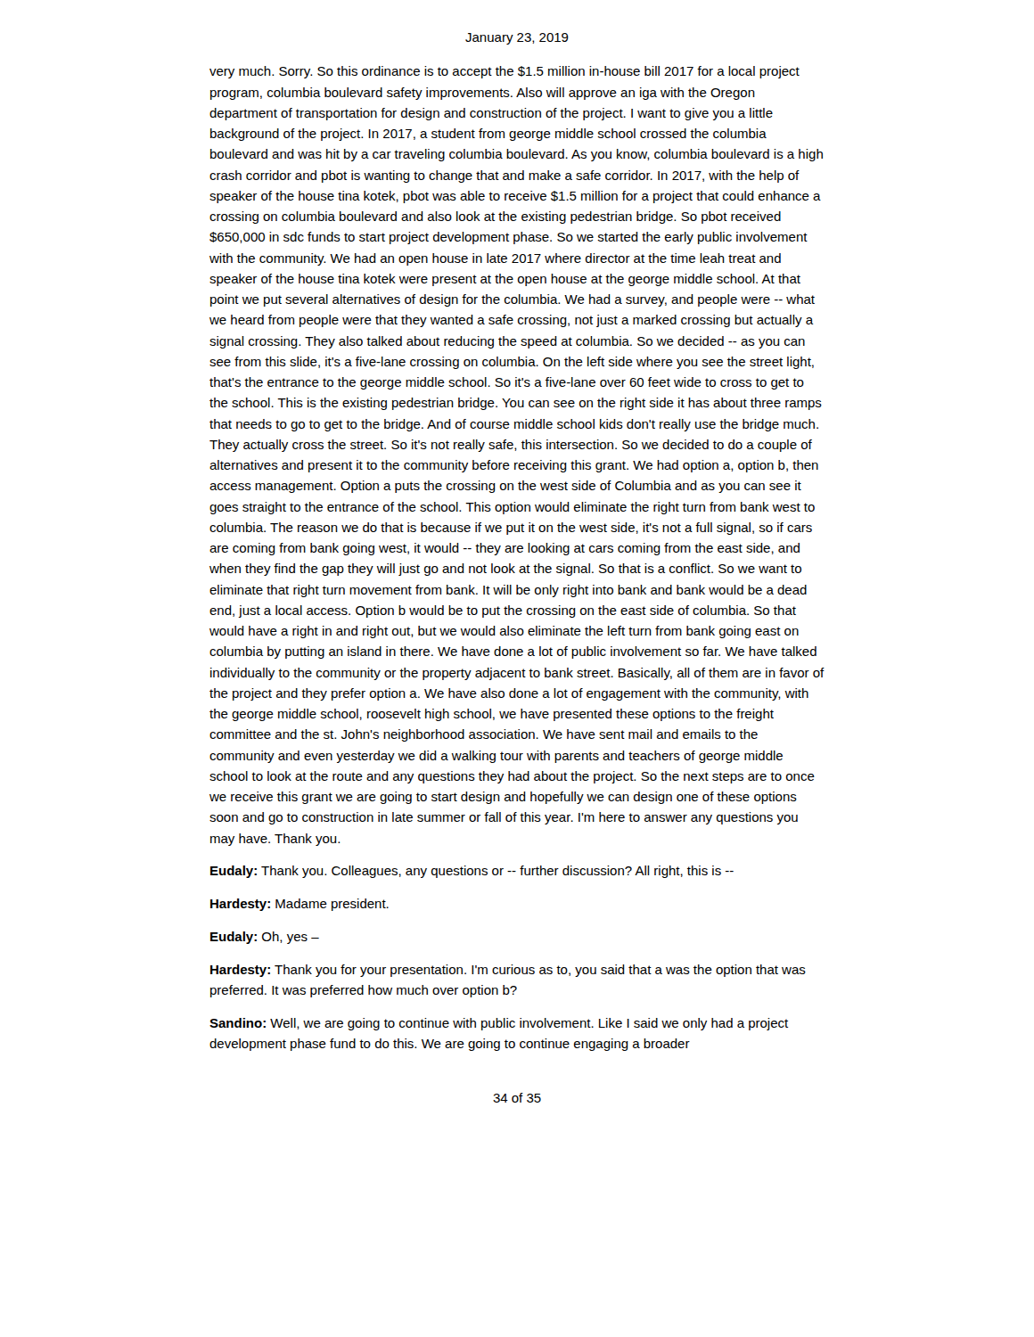January 23, 2019
very much. Sorry. So this ordinance is to accept the $1.5 million in-house bill 2017 for a local project program, columbia boulevard safety improvements. Also will approve an iga with the Oregon department of transportation for design and construction of the project. I want to give you a little background of the project. In 2017, a student from george middle school crossed the columbia boulevard and was hit by a car traveling columbia boulevard. As you know, columbia boulevard is a high crash corridor and pbot is wanting to change that and make a safe corridor. In 2017, with the help of speaker of the house tina kotek, pbot was able to receive $1.5 million for a project that could enhance a crossing on columbia boulevard and also look at the existing pedestrian bridge. So pbot received $650,000 in sdc funds to start project development phase. So we started the early public involvement with the community. We had an open house in late 2017 where director at the time leah treat and speaker of the house tina kotek were present at the open house at the george middle school. At that point we put several alternatives of design for the columbia. We had a survey, and people were -- what we heard from people were that they wanted a safe crossing, not just a marked crossing but actually a signal crossing. They also talked about reducing the speed at columbia. So we decided -- as you can see from this slide, it's a five-lane crossing on columbia. On the left side where you see the street light, that's the entrance to the george middle school. So it's a five-lane over 60 feet wide to cross to get to the school. This is the existing pedestrian bridge. You can see on the right side it has about three ramps that needs to go to get to the bridge. And of course middle school kids don't really use the bridge much. They actually cross the street. So it's not really safe, this intersection. So we decided to do a couple of alternatives and present it to the community before receiving this grant. We had option a, option b, then access management. Option a puts the crossing on the west side of Columbia and as you can see it goes straight to the entrance of the school. This option would eliminate the right turn from bank west to columbia. The reason we do that is because if we put it on the west side, it's not a full signal, so if cars are coming from bank going west, it would -- they are looking at cars coming from the east side, and when they find the gap they will just go and not look at the signal. So that is a conflict. So we want to eliminate that right turn movement from bank. It will be only right into bank and bank would be a dead end, just a local access. Option b would be to put the crossing on the east side of columbia. So that would have a right in and right out, but we would also eliminate the left turn from bank going east on columbia by putting an island in there. We have done a lot of public involvement so far. We have talked individually to the community or the property adjacent to bank street. Basically, all of them are in favor of the project and they prefer option a. We have also done a lot of engagement with the community, with the george middle school, roosevelt high school, we have presented these options to the freight committee and the st. John's neighborhood association. We have sent mail and emails to the community and even yesterday we did a walking tour with parents and teachers of george middle school to look at the route and any questions they had about the project. So the next steps are to once we receive this grant we are going to start design and hopefully we can design one of these options soon and go to construction in late summer or fall of this year. I'm here to answer any questions you may have. Thank you.
Eudaly: Thank you. Colleagues, any questions or -- further discussion? All right, this is --
Hardesty: Madame president.
Eudaly: Oh, yes –
Hardesty: Thank you for your presentation. I'm curious as to, you said that a was the option that was preferred. It was preferred how much over option b?
Sandino: Well, we are going to continue with public involvement. Like I said we only had a project development phase fund to do this. We are going to continue engaging a broader
34 of 35